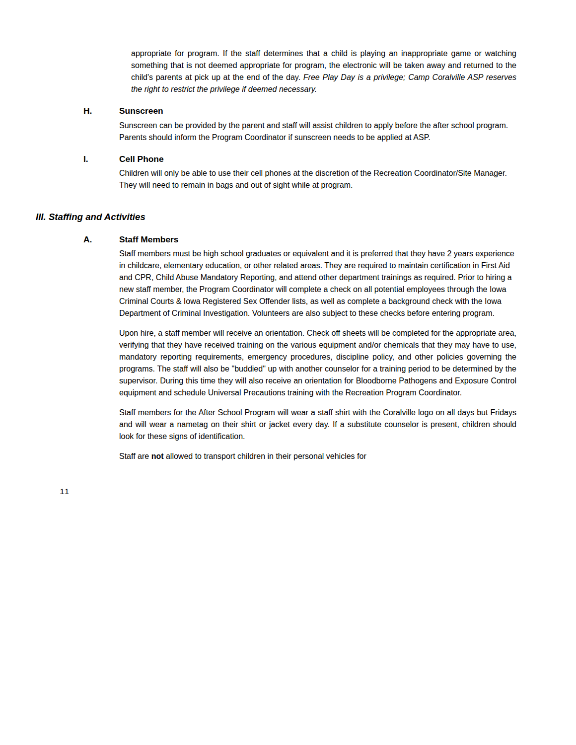appropriate for program. If the staff determines that a child is playing an inappropriate game or watching something that is not deemed appropriate for program, the electronic will be taken away and returned to the child's parents at pick up at the end of the day. Free Play Day is a privilege; Camp Coralville ASP reserves the right to restrict the privilege if deemed necessary.
H. Sunscreen
Sunscreen can be provided by the parent and staff will assist children to apply before the after school program. Parents should inform the Program Coordinator if sunscreen needs to be applied at ASP.
I. Cell Phone
Children will only be able to use their cell phones at the discretion of the Recreation Coordinator/Site Manager. They will need to remain in bags and out of sight while at program.
III. Staffing and Activities
A. Staff Members
Staff members must be high school graduates or equivalent and it is preferred that they have 2 years experience in childcare, elementary education, or other related areas. They are required to maintain certification in First Aid and CPR, Child Abuse Mandatory Reporting, and attend other department trainings as required. Prior to hiring a new staff member, the Program Coordinator will complete a check on all potential employees through the Iowa Criminal Courts & Iowa Registered Sex Offender lists, as well as complete a background check with the Iowa Department of Criminal Investigation. Volunteers are also subject to these checks before entering program.
Upon hire, a staff member will receive an orientation. Check off sheets will be completed for the appropriate area, verifying that they have received training on the various equipment and/or chemicals that they may have to use, mandatory reporting requirements, emergency procedures, discipline policy, and other policies governing the programs. The staff will also be "buddied" up with another counselor for a training period to be determined by the supervisor. During this time they will also receive an orientation for Bloodborne Pathogens and Exposure Control equipment and schedule Universal Precautions training with the Recreation Program Coordinator.
Staff members for the After School Program will wear a staff shirt with the Coralville logo on all days but Fridays and will wear a nametag on their shirt or jacket every day. If a substitute counselor is present, children should look for these signs of identification.
Staff are not allowed to transport children in their personal vehicles for
11